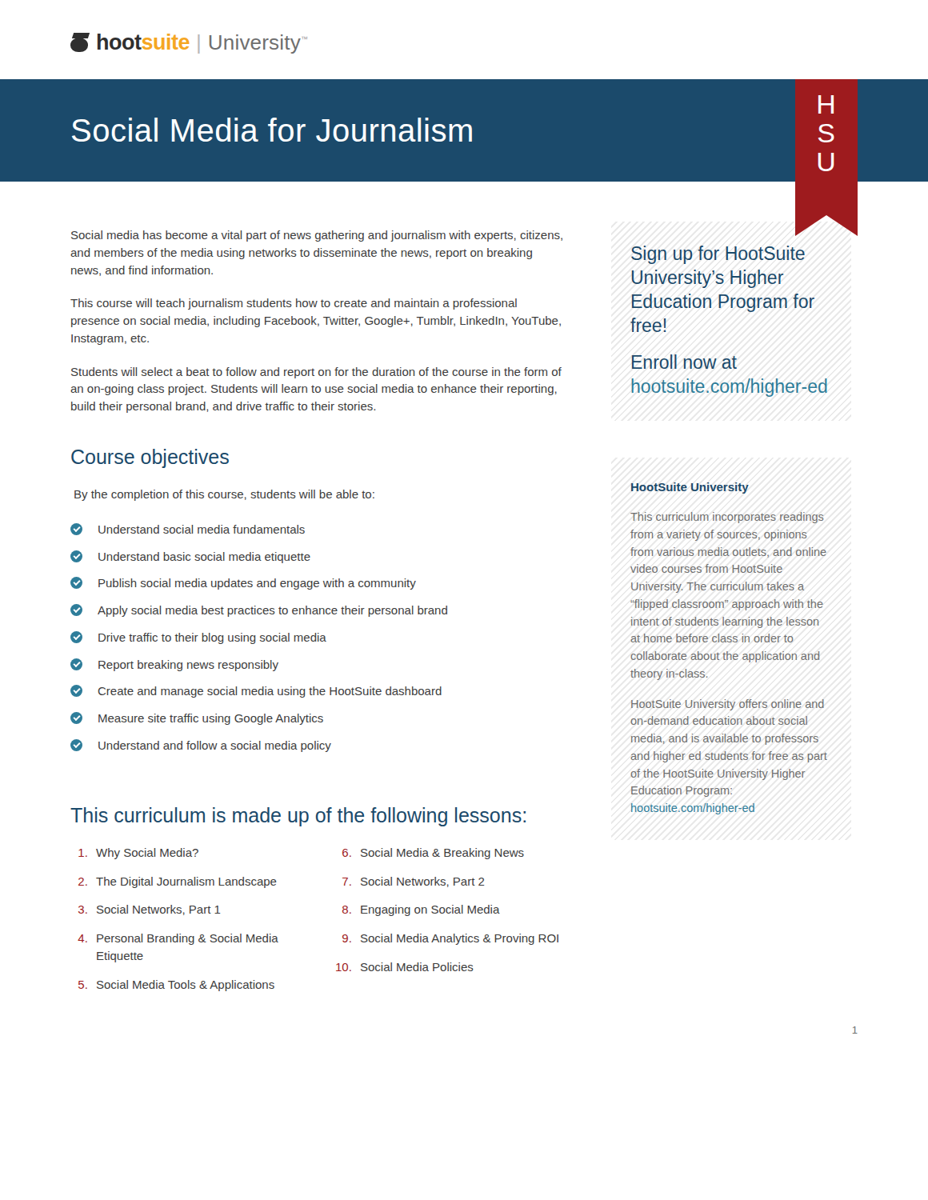hootsuite|University™
Social Media for Journalism
HSU
Social media has become a vital part of news gathering and journalism with experts, citizens, and members of the media using networks to disseminate the news, report on breaking news, and find information.
This course will teach journalism students how to create and maintain a professional presence on social media, including Facebook, Twitter, Google+, Tumblr, LinkedIn, YouTube, Instagram, etc.
Students will select a beat to follow and report on for the duration of the course in the form of an on-going class project. Students will learn to use social media to enhance their reporting, build their personal brand, and drive traffic to their stories.
Course objectives
By the completion of this course, students will be able to:
Understand social media fundamentals
Understand basic social media etiquette
Publish social media updates and engage with a community
Apply social media best practices to enhance their personal brand
Drive traffic to their blog using social media
Report breaking news responsibly
Create and manage social media using the HootSuite dashboard
Measure site traffic using Google Analytics
Understand and follow a social media policy
This curriculum is made up of the following lessons:
Why Social Media?
The Digital Journalism Landscape
Social Networks, Part 1
Personal Branding & Social Media Etiquette
Social Media Tools & Applications
Social Media & Breaking News
Social Networks, Part 2
Engaging on Social Media
Social Media Analytics & Proving ROI
Social Media Policies
Sign up for HootSuite University’s Higher Education Program for free!
Enroll now at hootsuite.com/higher-ed
HootSuite University
This curriculum incorporates readings from a variety of sources, opinions from various media outlets, and online video courses from HootSuite University. The curriculum takes a “flipped classroom” approach with the intent of students learning the lesson at home before class in order to collaborate about the application and theory in-class.
HootSuite University offers online and on-demand education about social media, and is available to professors and higher ed students for free as part of the HootSuite University Higher Education Program: hootsuite.com/higher-ed
1